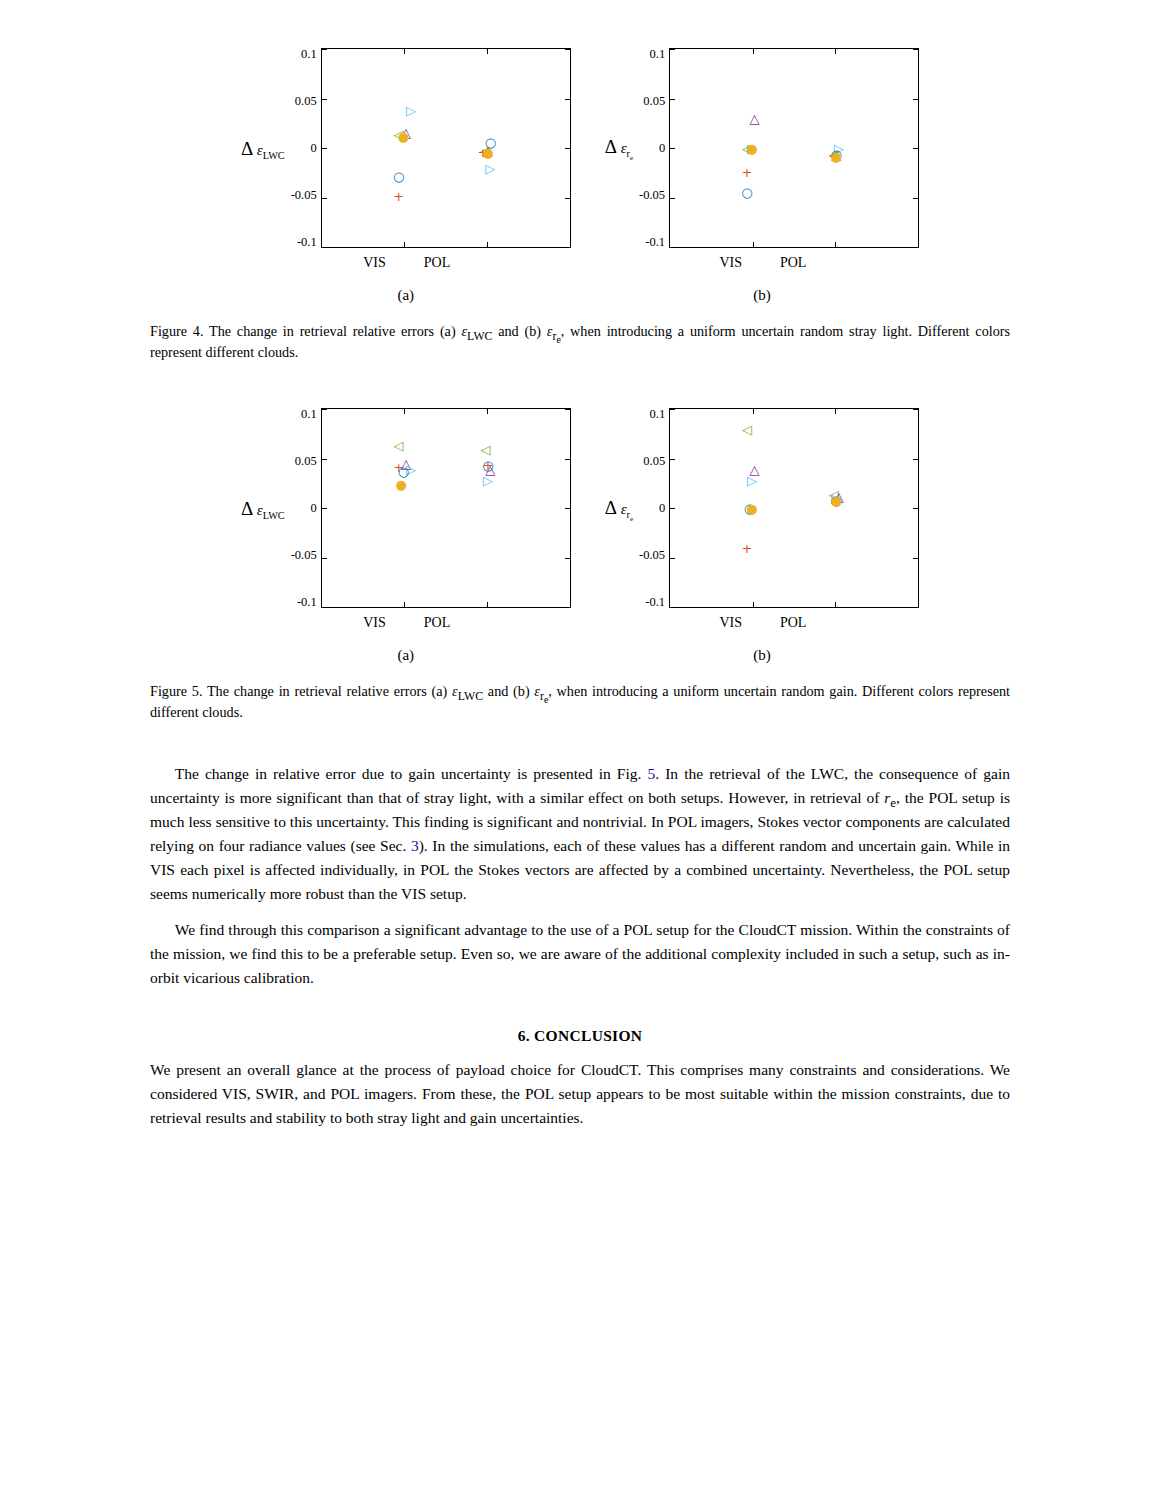Δ εLWC
0.1 0.05 0 -0.05 -0.1
▷ ◁ △ ● ○ + ○ ◁ △ + ● ▷
VIS POL
(a)
Δ εre
0.1 0.05 0 -0.05 -0.1
△ ▷ ◁ ● + ○ ▷ ◁ △ ○ + ●
VIS POL
(b)
Figure 4. The change in retrieval relative errors (a) εLWC and (b) εre, when introducing a uniform uncertain random stray light. Different colors represent different clouds.
Δ εLWC
0.1 0.05 0 -0.05 -0.1
◁ △ ▷ + ○ ● ◁ + ○ △ ▷
VIS POL
(a)
Δ εre
0.1 0.05 0 -0.05 -0.1
◁ △ ▷ ○ ● + ◁ △ ▷ ○ ●
VIS POL
(b)
Figure 5. The change in retrieval relative errors (a) εLWC and (b) εre, when introducing a uniform uncertain random gain. Different colors represent different clouds.
The change in relative error due to gain uncertainty is presented in Fig. 5. In the retrieval of the LWC, the consequence of gain uncertainty is more significant than that of stray light, with a similar effect on both setups. However, in retrieval of re, the POL setup is much less sensitive to this uncertainty. This finding is significant and nontrivial. In POL imagers, Stokes vector components are calculated relying on four radiance values (see Sec. 3). In the simulations, each of these values has a different random and uncertain gain. While in VIS each pixel is affected individually, in POL the Stokes vectors are affected by a combined uncertainty. Nevertheless, the POL setup seems numerically more robust than the VIS setup.
We find through this comparison a significant advantage to the use of a POL setup for the CloudCT mission. Within the constraints of the mission, we find this to be a preferable setup. Even so, we are aware of the additional complexity included in such a setup, such as in-orbit vicarious calibration.
6. CONCLUSION
We present an overall glance at the process of payload choice for CloudCT. This comprises many constraints and considerations. We considered VIS, SWIR, and POL imagers. From these, the POL setup appears to be most suitable within the mission constraints, due to retrieval results and stability to both stray light and gain uncertainties.